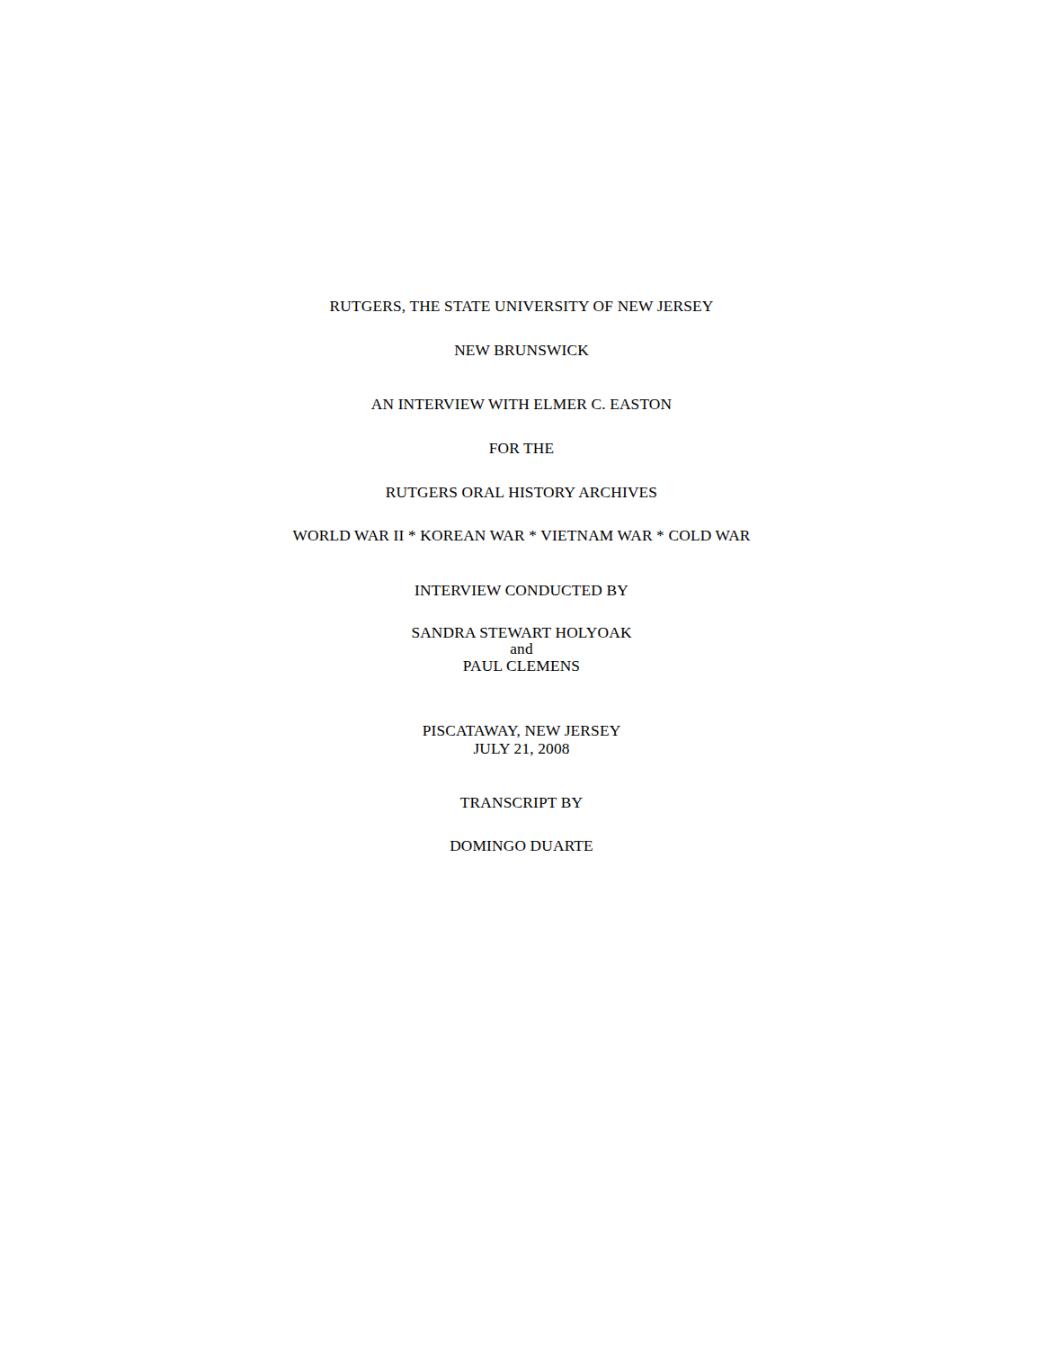Rutgers, the State University of New Jersey
New Brunswick
An Interview with Elmer C. Easton
for the
Rutgers Oral History Archives
World War II * Korean War * Vietnam War * Cold War
Interview conducted by
Sandra Stewart Holyoak
and
Paul Clemens
Piscataway, New Jersey
July 21, 2008
Transcript by
Domingo Duarte